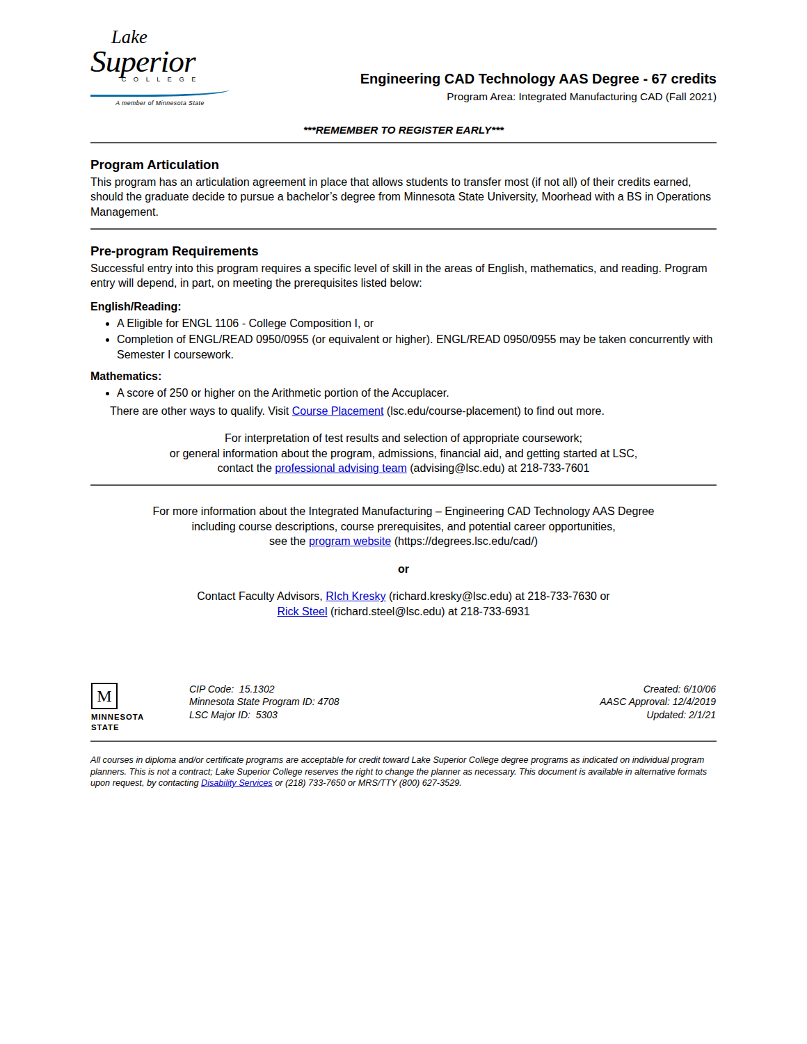Lake
Superior
C O L L E G E
A member of Minnesota State
Engineering CAD Technology AAS Degree - 67 credits
Program Area: Integrated Manufacturing CAD (Fall 2021)
***REMEMBER TO REGISTER EARLY***
Program Articulation
This program has an articulation agreement in place that allows students to transfer most (if not all) of their credits earned, should the graduate decide to pursue a bachelor’s degree from Minnesota State University, Moorhead with a BS in Operations Management.
Pre-program Requirements
Successful entry into this program requires a specific level of skill in the areas of English, mathematics, and reading. Program entry will depend, in part, on meeting the prerequisites listed below:
English/Reading:
A Eligible for ENGL 1106 - College Composition I, or
Completion of ENGL/READ 0950/0955 (or equivalent or higher). ENGL/READ 0950/0955 may be taken concurrently with Semester I coursework.
Mathematics:
A score of 250 or higher on the Arithmetic portion of the Accuplacer.
There are other ways to qualify. Visit Course Placement (lsc.edu/course-placement) to find out more.
For interpretation of test results and selection of appropriate coursework;
or general information about the program, admissions, financial aid, and getting started at LSC,
contact the professional advising team (advising@lsc.edu) at 218-733-7601
For more information about the Integrated Manufacturing – Engineering CAD Technology AAS Degree
including course descriptions, course prerequisites, and potential career opportunities,
see the program website (https://degrees.lsc.edu/cad/)
or
Contact Faculty Advisors, RIch Kresky (richard.kresky@lsc.edu) at 218-733-7630 or
Rick Steel (richard.steel@lsc.edu) at 218-733-6931
| M MINNESOTA STATE | CIP Code: 15.1302 Minnesota State Program ID: 4708 LSC Major ID: 5303 | Created: 6/10/06 AASC Approval: 12/4/2019 Updated: 2/1/21 |
All courses in diploma and/or certificate programs are acceptable for credit toward Lake Superior College degree programs as indicated on individual program planners. This is not a contract; Lake Superior College reserves the right to change the planner as necessary. This document is available in alternative formats upon request, by contacting Disability Services or (218) 733-7650 or MRS/TTY (800) 627-3529.